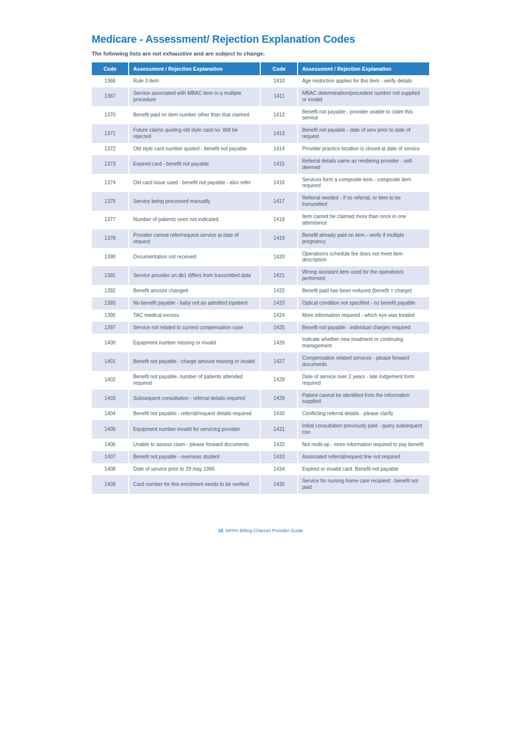Medicare - Assessment/ Rejection Explanation Codes
The following lists are not exhaustive and are subject to change.
| Code | Assessment / Rejection Explanation | Code | Assessment / Rejection Explanation |
| --- | --- | --- | --- |
| 1366 | Rule 3 item | 1410 | Age restriction applies for this item - verify details |
| 1367 | Service associated with MBAC item in a multiple procedure | 1411 | MBAC determination/precedent number not supplied or invalid |
| 1370 | Benefit paid on item number other than that claimed | 1412 | Benefit not payable - provider unable to claim this service |
| 1371 | Future claims quoting old style card no. Will be rejected | 1413 | Benefit not payable - date of serv prior to date of request |
| 1372 | Old style card number quoted - benefit not payable | 1414 | Provider practice location is closed at date of service |
| 1373 | Expired card - benefit not payable | 1415 | Referral details same as rendering provider - self-deemed |
| 1374 | Old card issue used - benefit not payable - also refer | 1416 | Services form a composite item - composite item required |
| 1375 | Service being processed manually | 1417 | Referral needed - if no referral, nr item to be transmitted |
| 1377 | Number of patients seen not indicated | 1418 | Item cannot be claimed more than once in one attendance |
| 1378 | Provider cannot refer/request service at date of request | 1419 | Benefit already paid on item - verify if multiple pregnancy |
| 1390 | Documentation not received | 1420 | Operation/s schedule fee does not meet item description |
| 1391 | Service provider on db1 differs from transmitted data | 1421 | Wrong assistant item used for the operation/s performed |
| 1392 | Benefit amount changed | 1422 | Benefit paid has been reduced (benefit = charge) |
| 1393 | No benefit payable - baby not an admitted inpatient | 1423 | Optical condition not specified - no benefit payable |
| 1395 | TAC medical excess | 1424 | More information required - which eye was treated |
| 1397 | Service not related to current compensation case | 1425 | Benefit not payable - individual charges required |
| 1400 | Equipment number missing or invalid | 1426 | Indicate whether new treatment or continuing management |
| 1401 | Benefit not payable - charge amount missing or invalid | 1427 | Compensation related services - please forward documents |
| 1402 | Benefit not payable- number of patients attended required | 1428 | Date of service over 2 years - late lodgement form required |
| 1403 | Subsequent consultation - referral details required | 1429 | Patient cannot be identified from the information supplied |
| 1404 | Benefit not payable - referral/request details required | 1430 | Conflicting referral details - please clarify |
| 1405 | Equipment number invalid for servicing provider | 1431 | Initial consultation previously paid - query subsequent con |
| 1406 | Unable to assess claim - please forward documents | 1432 | Not multi-op - more information required to pay benefit |
| 1407 | Benefit not payable - overseas student | 1433 | Associated referral/request line not required |
| 1408 | Date of service prior to 29 may 1995 | 1434 | Expired or invalid card. Benefit not payable |
| 1409 | Card number for this enrolment needs to be verified | 1435 | Service for nursing home care recipient - benefit not paid |
15 MPPA Billing Channel Provider Guide